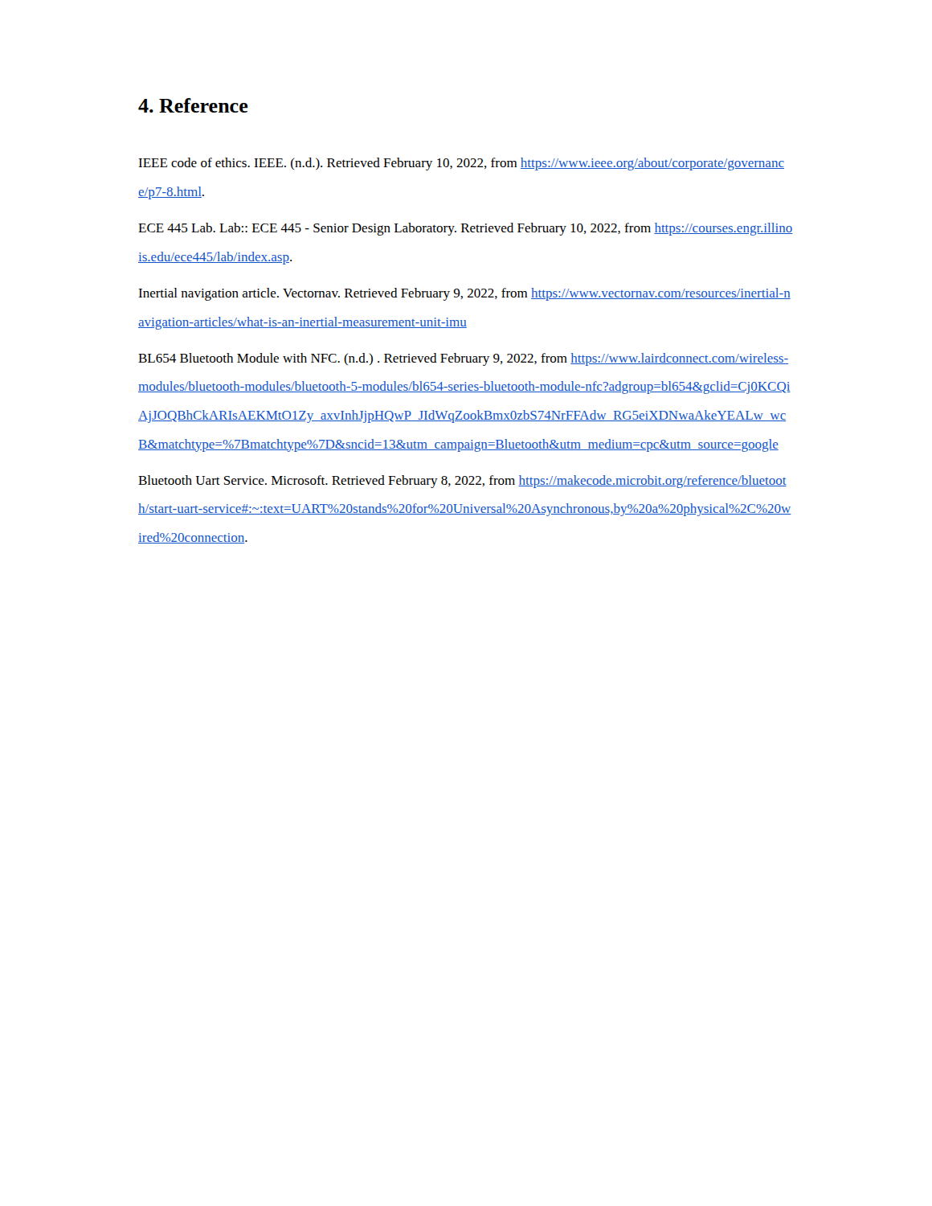4. Reference
IEEE code of ethics. IEEE. (n.d.). Retrieved February 10, 2022, from https://www.ieee.org/about/corporate/governance/p7-8.html.
ECE 445 Lab. Lab:: ECE 445 - Senior Design Laboratory. Retrieved February 10, 2022, from https://courses.engr.illinois.edu/ece445/lab/index.asp.
Inertial navigation article. Vectornav. Retrieved February 9, 2022, from https://www.vectornav.com/resources/inertial-navigation-articles/what-is-an-inertial-measurement-unit-imu
BL654 Bluetooth Module with NFC. (n.d.) . Retrieved February 9, 2022, from https://www.lairdconnect.com/wireless-modules/bluetooth-modules/bluetooth-5-modules/bl654-series-bluetooth-module-nfc?adgroup=bl654&gclid=Cj0KCQiAjJOQBhCkARIsAEKMtO1Zy_axvInhJjpHQwP_JIdWqZookBmx0zbS74NrFFAdw_RG5eiXDNwaAkeYEALw_wcB&matchtype=%7Bmatchtype%7D&sncid=13&utm_campaign=Bluetooth&utm_medium=cpc&utm_source=google
Bluetooth Uart Service. Microsoft. Retrieved February 8, 2022, from https://makecode.microbit.org/reference/bluetooth/start-uart-service#:~:text=UART%20stands%20for%20Universal%20Asynchronous,by%20a%20physical%2C%20wired%20connection.